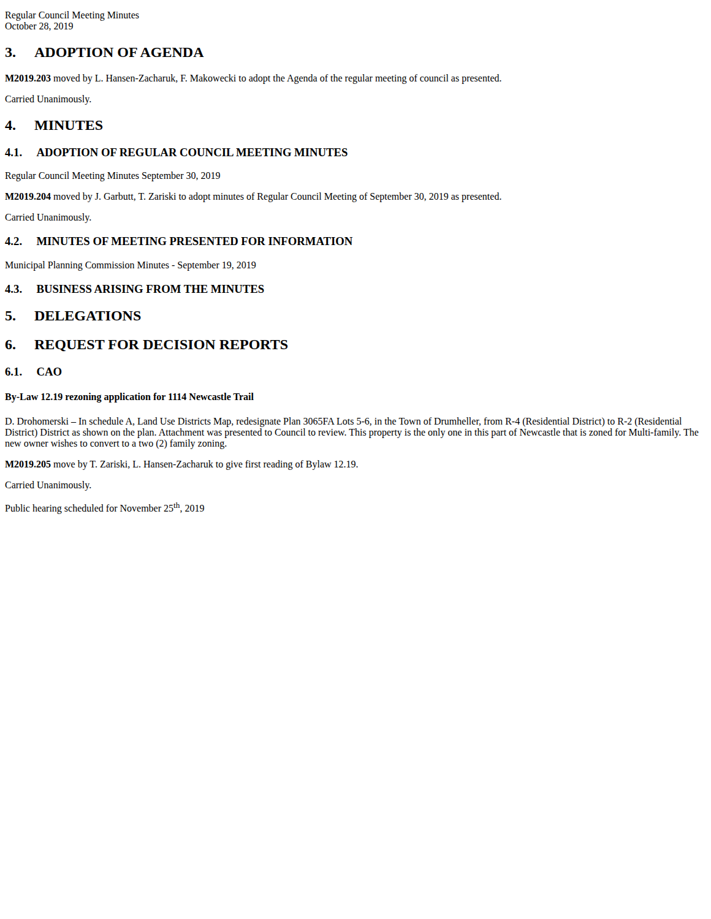Regular Council Meeting Minutes
October 28, 2019
3. ADOPTION OF AGENDA
M2019.203 moved by L. Hansen-Zacharuk, F. Makowecki to adopt the Agenda of the regular meeting of council as presented.
Carried Unanimously.
4. MINUTES
4.1. ADOPTION OF REGULAR COUNCIL MEETING MINUTES
Regular Council Meeting Minutes September 30, 2019
M2019.204 moved by J. Garbutt, T. Zariski to adopt minutes of Regular Council Meeting of September 30, 2019 as presented.
Carried Unanimously.
4.2. MINUTES OF MEETING PRESENTED FOR INFORMATION
Municipal Planning Commission Minutes - September 19, 2019
4.3. BUSINESS ARISING FROM THE MINUTES
5. DELEGATIONS
6. REQUEST FOR DECISION REPORTS
6.1. CAO
By-Law 12.19 rezoning application for 1114 Newcastle Trail
D. Drohomerski – In schedule A, Land Use Districts Map, redesignate Plan 3065FA Lots 5-6, in the Town of Drumheller, from R-4 (Residential District) to R-2 (Residential District) District as shown on the plan. Attachment was presented to Council to review. This property is the only one in this part of Newcastle that is zoned for Multi-family. The new owner wishes to convert to a two (2) family zoning.
M2019.205 move by T. Zariski, L. Hansen-Zacharuk to give first reading of Bylaw 12.19.
Carried Unanimously.
Public hearing scheduled for November 25th, 2019